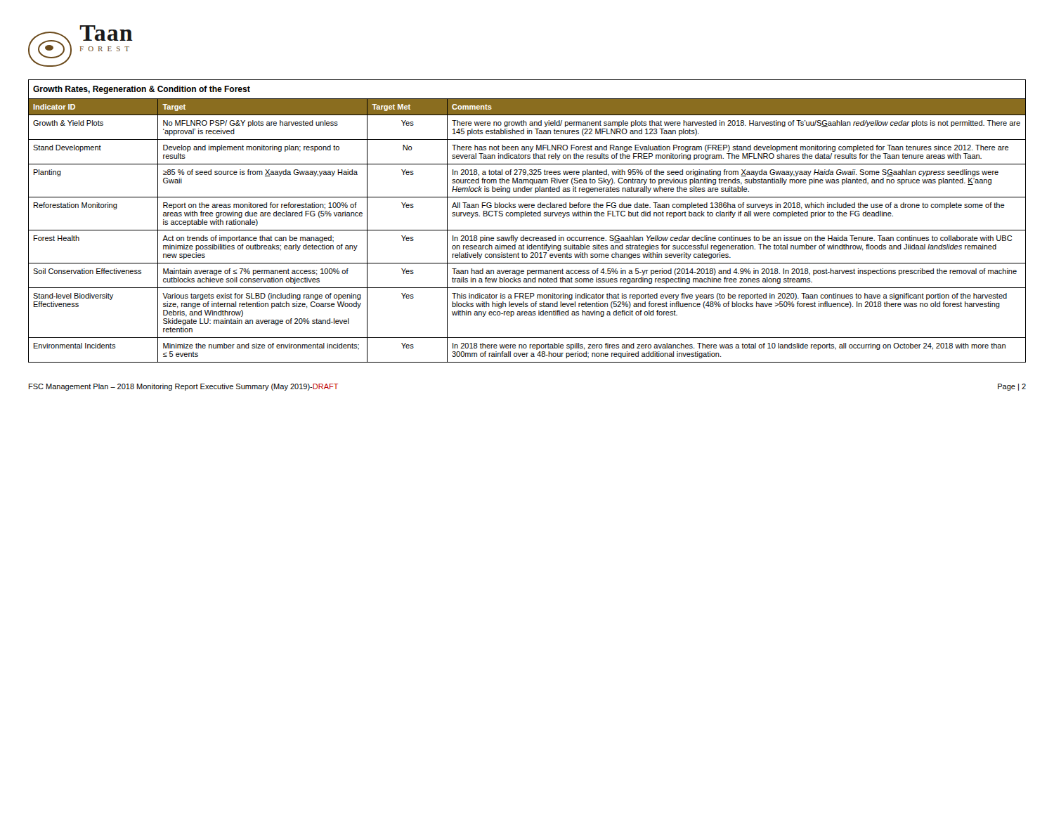Taan
FOREST
Growth Rates, Regeneration & Condition of the Forest
| Indicator ID | Target | Target Met | Comments |
| --- | --- | --- | --- |
| Growth & Yield Plots | No MFLNRO PSP/ G&Y plots are harvested unless ‘approval’ is received | Yes | There were no growth and yield/ permanent sample plots that were harvested in 2018. Harvesting of Ts’uu/S G aahlan red/yellow cedar plots is not permitted. There are 145 plots established in Taan tenures (22 MFLNRO and 123 Taan plots). |
| Stand Development | Develop and implement monitoring plan; respond to results | No | There has not been any MFLNRO Forest and Range Evaluation Program (FREP) stand development monitoring completed for Taan tenures since 2012. There are several Taan indicators that rely on the results of the FREP monitoring program. The MFLNRO shares the data/ results for the Taan tenure areas with Taan. |
| Planting | ≥85 % of seed source is from X aayda Gwaay,yaay Haida Gwaii | Yes | In 2018, a total of 279,325 trees were planted, with 95% of the seed originating from X aayda Gwaay,yaay Haida Gwaii . Some S G aahlan cypress seedlings were sourced from the Mamquam River (Sea to Sky). Contrary to previous planting trends, substantially more pine was planted, and no spruce was planted. K ’aang Hemlock is being under planted as it regenerates naturally where the sites are suitable. |
| Reforestation Monitoring | Report on the areas monitored for reforestation; 100% of areas with free growing due are declared FG (5% variance is acceptable with rationale) | Yes | All Taan FG blocks were declared before the FG due date. Taan completed 1386ha of surveys in 2018, which included the use of a drone to complete some of the surveys. BCTS completed surveys within the FLTC but did not report back to clarify if all were completed prior to the FG deadline. |
| Forest Health | Act on trends of importance that can be managed; minimize possibilities of outbreaks; early detection of any new species | Yes | In 2018 pine sawfly decreased in occurrence. S G aahlan Yellow cedar decline continues to be an issue on the Haida Tenure. Taan continues to collaborate with UBC on research aimed at identifying suitable sites and strategies for successful regeneration. The total number of windthrow, floods and Jiidaal landslides remained relatively consistent to 2017 events with some changes within severity categories. |
| Soil Conservation Effectiveness | Maintain average of ≤ 7% permanent access; 100% of cutblocks achieve soil conservation objectives | Yes | Taan had an average permanent access of 4.5% in a 5-yr period (2014-2018) and 4.9% in 2018. In 2018, post-harvest inspections prescribed the removal of machine trails in a few blocks and noted that some issues regarding respecting machine free zones along streams. |
| Stand-level Biodiversity Effectiveness | Various targets exist for SLBD (including range of opening size, range of internal retention patch size, Coarse Woody Debris, and Windthrow) Skidegate LU: maintain an average of 20% stand-level retention | Yes | This indicator is a FREP monitoring indicator that is reported every five years (to be reported in 2020). Taan continues to have a significant portion of the harvested blocks with high levels of stand level retention (52%) and forest influence (48% of blocks have >50% forest influence). In 2018 there was no old forest harvesting within any eco-rep areas identified as having a deficit of old forest. |
| Environmental Incidents | Minimize the number and size of environmental incidents; ≤ 5 events | Yes | In 2018 there were no reportable spills, zero fires and zero avalanches. There was a total of 10 landslide reports, all occurring on October 24, 2018 with more than 300mm of rainfall over a 48-hour period; none required additional investigation. |
FSC Management Plan – 2018 Monitoring Report Executive Summary (May 2019)-DRAFT Page | 2